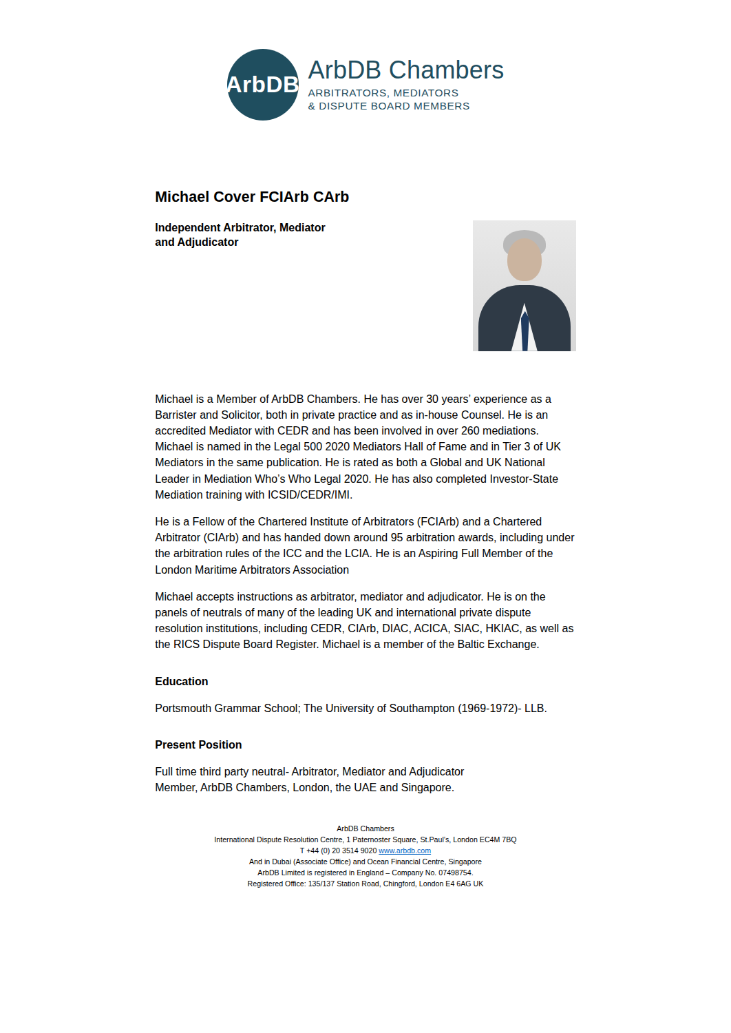ArbDB
ArbDB Chambers
ARBITRATORS, MEDIATORS
& DISPUTE BOARD MEMBERS
Michael Cover FCIArb CArb
Independent Arbitrator, Mediator
and Adjudicator
Michael is a Member of ArbDB Chambers. He has over 30 years’ experience as a Barrister and Solicitor, both in private practice and as in-house Counsel. He is an accredited Mediator with CEDR and has been involved in over 260 mediations. Michael is named in the Legal 500 2020 Mediators Hall of Fame and in Tier 3 of UK Mediators in the same publication. He is rated as both a Global and UK National Leader in Mediation Who’s Who Legal 2020. He has also completed Investor-State Mediation training with ICSID/CEDR/IMI.
He is a Fellow of the Chartered Institute of Arbitrators (FCIArb) and a Chartered Arbitrator (CIArb) and has handed down around 95 arbitration awards, including under the arbitration rules of the ICC and the LCIA. He is an Aspiring Full Member of the London Maritime Arbitrators Association
Michael accepts instructions as arbitrator, mediator and adjudicator. He is on the panels of neutrals of many of the leading UK and international private dispute resolution institutions, including CEDR, CIArb, DIAC, ACICA, SIAC, HKIAC, as well as the RICS Dispute Board Register. Michael is a member of the Baltic Exchange.
Education
Portsmouth Grammar School; The University of Southampton (1969-1972)- LLB.
Present Position
Full time third party neutral- Arbitrator, Mediator and Adjudicator
Member, ArbDB Chambers, London, the UAE and Singapore.
ArbDB Chambers
International Dispute Resolution Centre, 1 Paternoster Square, St.Paul’s, London EC4M 7BQ
T +44 (0) 20 3514 9020 www.arbdb.com
And in Dubai (Associate Office) and Ocean Financial Centre, Singapore
ArbDB Limited is registered in England – Company No. 07498754.
Registered Office: 135/137 Station Road, Chingford, London E4 6AG UK